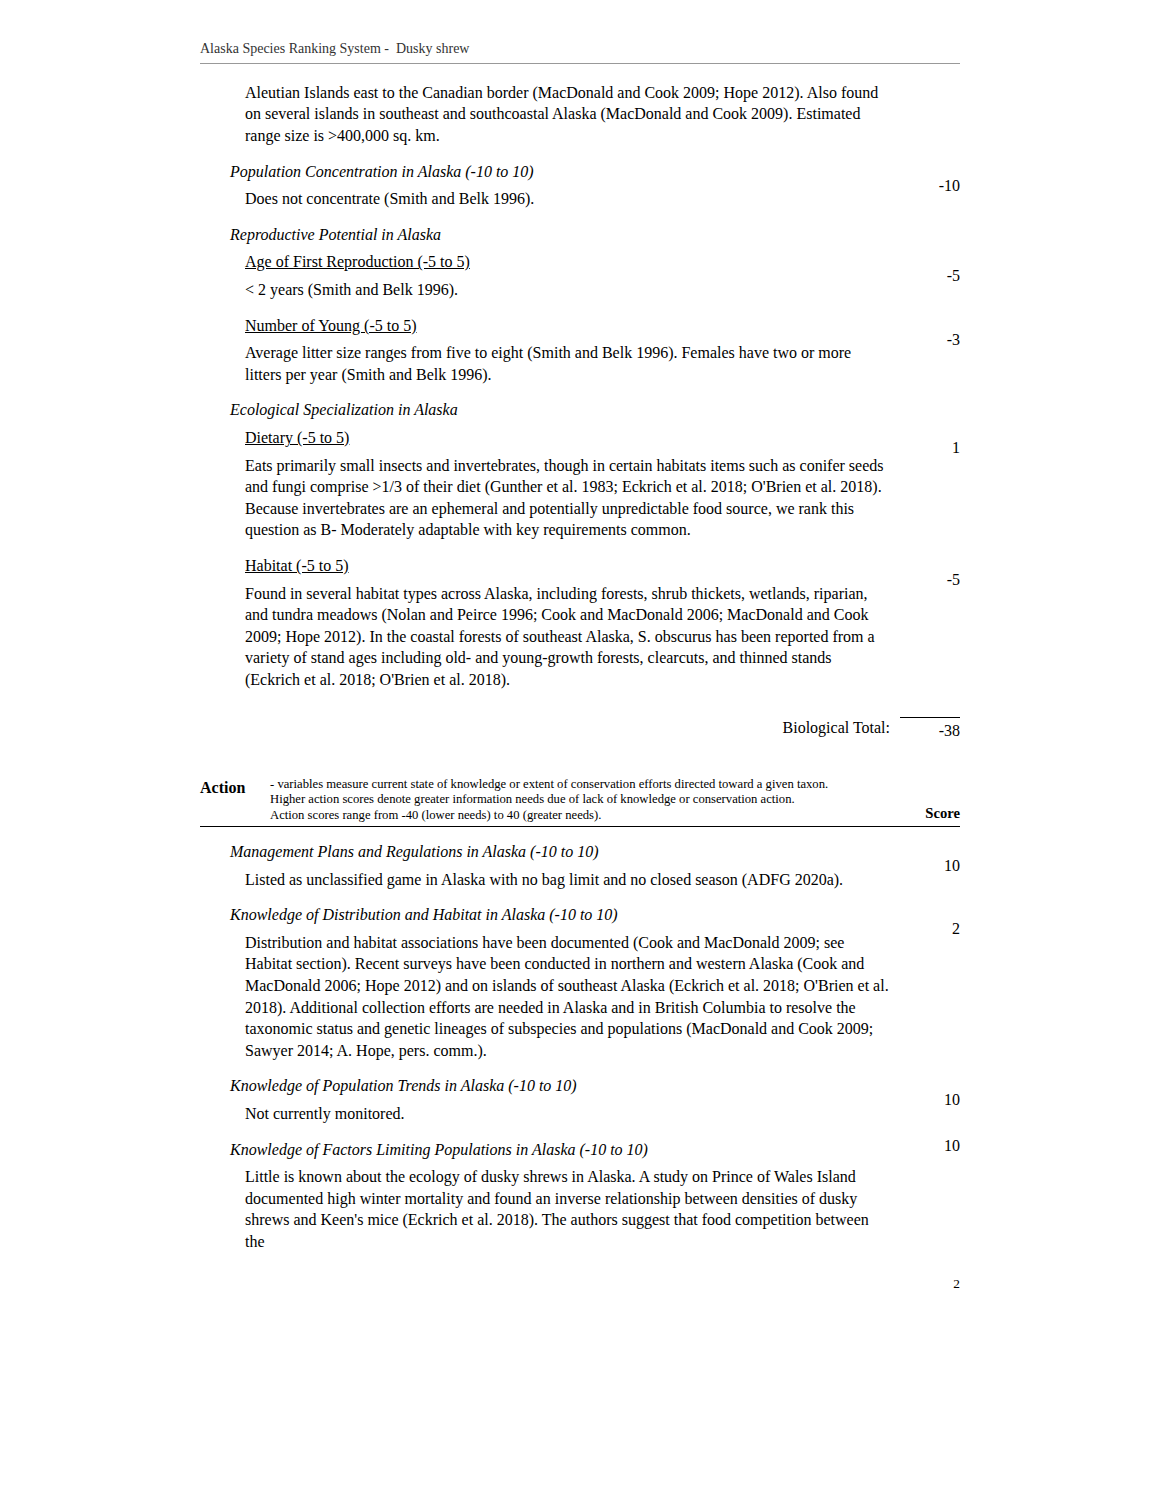Alaska Species Ranking System - Dusky shrew
Aleutian Islands east to the Canadian border (MacDonald and Cook 2009; Hope 2012). Also found on several islands in southeast and southcoastal Alaska (MacDonald and Cook 2009). Estimated range size is >400,000 sq. km.
Population Concentration in Alaska (-10 to 10)
-10
Does not concentrate (Smith and Belk 1996).
Reproductive Potential in Alaska
Age of First Reproduction (-5 to 5)
-5
< 2 years (Smith and Belk 1996).
Number of Young (-5 to 5)
-3
Average litter size ranges from five to eight (Smith and Belk 1996). Females have two or more litters per year (Smith and Belk 1996).
Ecological Specialization in Alaska
Dietary (-5 to 5)
1
Eats primarily small insects and invertebrates, though in certain habitats items such as conifer seeds and fungi comprise >1/3 of their diet (Gunther et al. 1983; Eckrich et al. 2018; O'Brien et al. 2018). Because invertebrates are an ephemeral and potentially unpredictable food source, we rank this question as B- Moderately adaptable with key requirements common.
Habitat (-5 to 5)
-5
Found in several habitat types across Alaska, including forests, shrub thickets, wetlands, riparian, and tundra meadows (Nolan and Peirce 1996; Cook and MacDonald 2006; MacDonald and Cook 2009; Hope 2012). In the coastal forests of southeast Alaska, S. obscurus has been reported from a variety of stand ages including old- and young-growth forests, clearcuts, and thinned stands (Eckrich et al. 2018; O'Brien et al. 2018).
Biological Total:
-38
Action- variables measure current state of knowledge or extent of conservation efforts directed toward a given taxon. Higher action scores denote greater information needs due of lack of knowledge or conservation action. Action scores range from -40 (lower needs) to 40 (greater needs).
Score
Management Plans and Regulations in Alaska (-10 to 10)
10
Listed as unclassified game in Alaska with no bag limit and no closed season (ADFG 2020a).
Knowledge of Distribution and Habitat in Alaska (-10 to 10)
2
Distribution and habitat associations have been documented (Cook and MacDonald 2009; see Habitat section). Recent surveys have been conducted in northern and western Alaska (Cook and MacDonald 2006; Hope 2012) and on islands of southeast Alaska (Eckrich et al. 2018; O'Brien et al. 2018). Additional collection efforts are needed in Alaska and in British Columbia to resolve the taxonomic status and genetic lineages of subspecies and populations (MacDonald and Cook 2009; Sawyer 2014; A. Hope, pers. comm.).
Knowledge of Population Trends in Alaska (-10 to 10)
10
Not currently monitored.
Knowledge of Factors Limiting Populations in Alaska (-10 to 10)
10
Little is known about the ecology of dusky shrews in Alaska. A study on Prince of Wales Island documented high winter mortality and found an inverse relationship between densities of dusky shrews and Keen's mice (Eckrich et al. 2018). The authors suggest that food competition between the
2